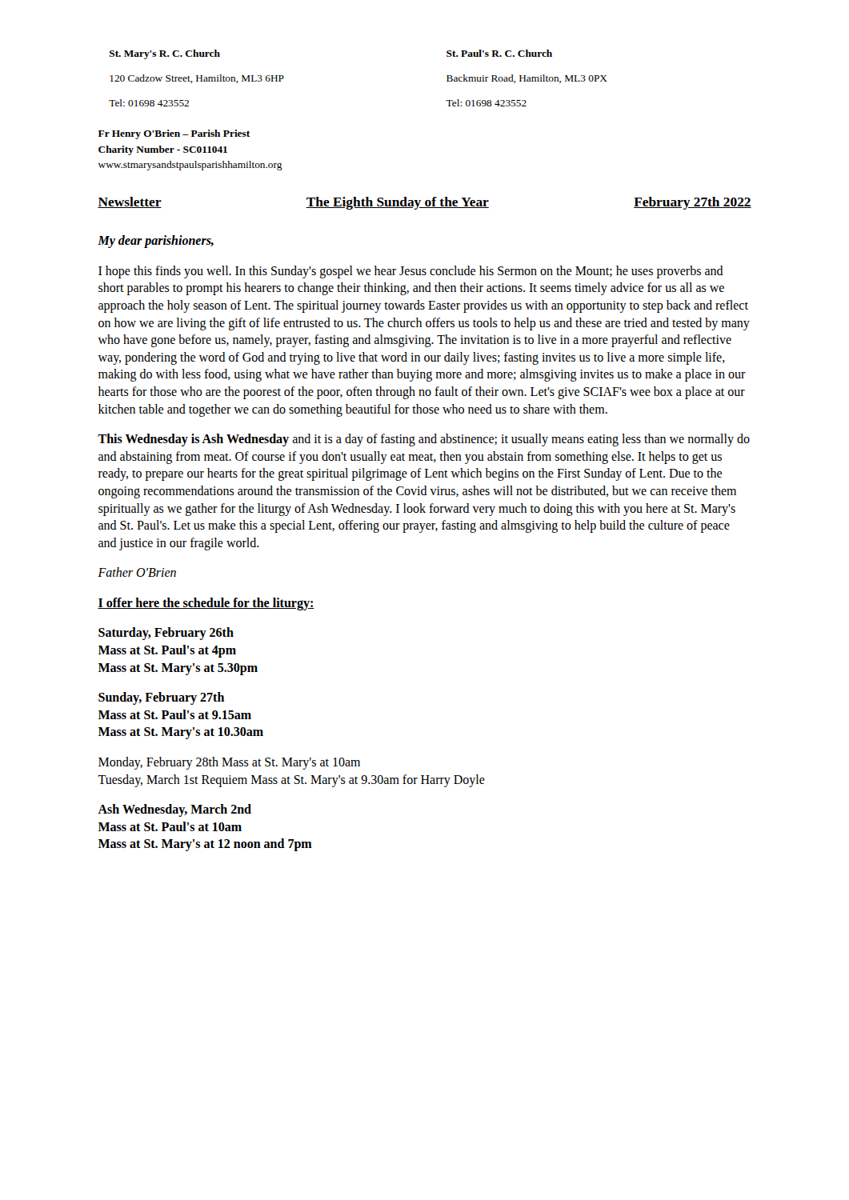St. Mary's R. C. Church
120 Cadzow Street, Hamilton, ML3 6HP
Tel: 01698 423552
St. Paul's R. C. Church
Backmuir Road, Hamilton, ML3 0PX
Tel: 01698 423552
Fr Henry O'Brien – Parish Priest
Charity Number - SC011041
www.stmarysandstpaulsparishhamilton.org
Newsletter The Eighth Sunday of the Year February 27th 2022
My dear parishioners,
I hope this finds you well. In this Sunday's gospel we hear Jesus conclude his Sermon on the Mount; he uses proverbs and short parables to prompt his hearers to change their thinking, and then their actions. It seems timely advice for us all as we approach the holy season of Lent. The spiritual journey towards Easter provides us with an opportunity to step back and reflect on how we are living the gift of life entrusted to us. The church offers us tools to help us and these are tried and tested by many who have gone before us, namely, prayer, fasting and almsgiving. The invitation is to live in a more prayerful and reflective way, pondering the word of God and trying to live that word in our daily lives; fasting invites us to live a more simple life, making do with less food, using what we have rather than buying more and more; almsgiving invites us to make a place in our hearts for those who are the poorest of the poor, often through no fault of their own. Let's give SCIAF's wee box a place at our kitchen table and together we can do something beautiful for those who need us to share with them.
This Wednesday is Ash Wednesday and it is a day of fasting and abstinence; it usually means eating less than we normally do and abstaining from meat. Of course if you don't usually eat meat, then you abstain from something else. It helps to get us ready, to prepare our hearts for the great spiritual pilgrimage of Lent which begins on the First Sunday of Lent. Due to the ongoing recommendations around the transmission of the Covid virus, ashes will not be distributed, but we can receive them spiritually as we gather for the liturgy of Ash Wednesday. I look forward very much to doing this with you here at St. Mary's and St. Paul's. Let us make this a special Lent, offering our prayer, fasting and almsgiving to help build the culture of peace and justice in our fragile world.
Father O'Brien
I offer here the schedule for the liturgy:
Saturday, February 26th
Mass at St. Paul's at 4pm
Mass at St. Mary's at 5.30pm
Sunday, February 27th
Mass at St. Paul's at 9.15am
Mass at St. Mary's at 10.30am
Monday, February 28th Mass at St. Mary's at 10am
Tuesday, March 1st Requiem Mass at St. Mary's at 9.30am for Harry Doyle
Ash Wednesday, March 2nd
Mass at St. Paul's at 10am
Mass at St. Mary's at 12 noon and 7pm